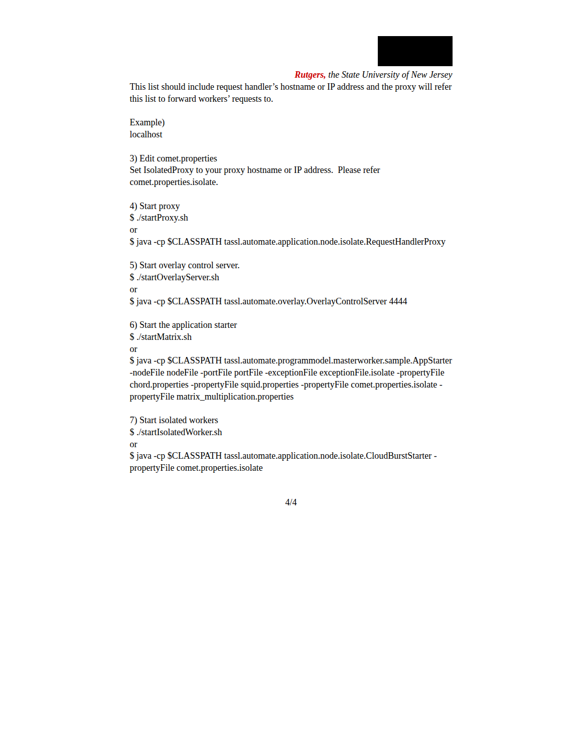Rutgers, the State University of New Jersey
This list should include request handler’s hostname or IP address and the proxy will refer this list to forward workers’ requests to.
Example)
localhost
3) Edit comet.properties
Set IsolatedProxy to your proxy hostname or IP address. Please refer comet.properties.isolate.
4) Start proxy
$ ./startProxy.sh
or
$ java -cp $CLASSPATH tassl.automate.application.node.isolate.RequestHandlerProxy
5) Start overlay control server.
$ ./startOverlayServer.sh
or
$ java -cp $CLASSPATH tassl.automate.overlay.OverlayControlServer 4444
6) Start the application starter
$ ./startMatrix.sh
or
$ java -cp $CLASSPATH tassl.automate.programmodel.masterworker.sample.AppStarter -nodeFile nodeFile -portFile portFile -exceptionFile exceptionFile.isolate -propertyFile chord.properties -propertyFile squid.properties -propertyFile comet.properties.isolate -propertyFile matrix_multiplication.properties
7) Start isolated workers
$ ./startIsolatedWorker.sh
or
$ java -cp $CLASSPATH tassl.automate.application.node.isolate.CloudBurstStarter -propertyFile comet.properties.isolate
4/4